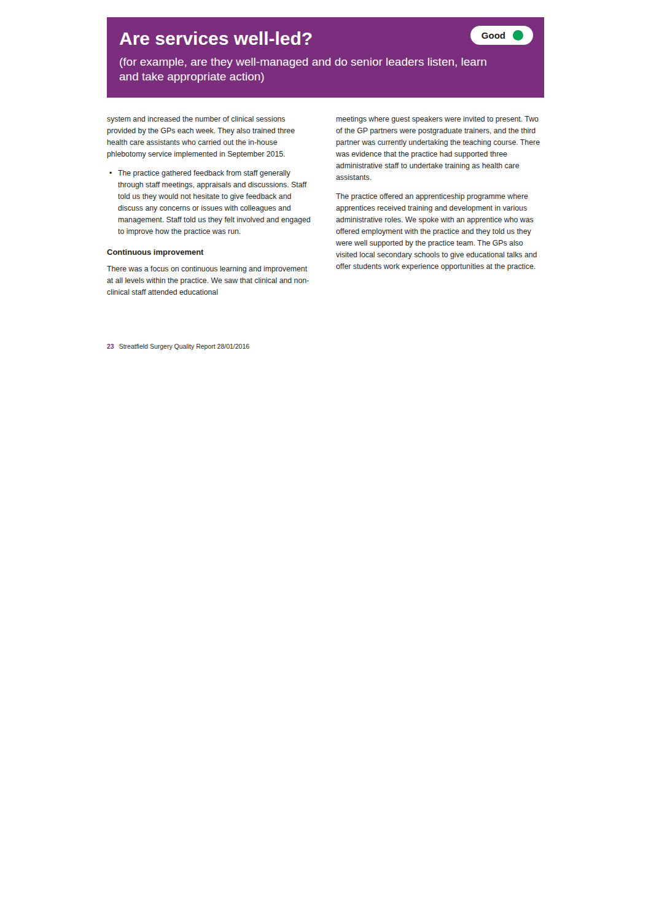Good
Are services well-led?
(for example, are they well-managed and do senior leaders listen, learn
and take appropriate action)
system and increased the number of clinical sessions provided by the GPs each week. They also trained three health care assistants who carried out the in-house phlebotomy service implemented in September 2015.
The practice gathered feedback from staff generally through staff meetings, appraisals and discussions. Staff told us they would not hesitate to give feedback and discuss any concerns or issues with colleagues and management. Staff told us they felt involved and engaged to improve how the practice was run.
Continuous improvement
There was a focus on continuous learning and improvement at all levels within the practice. We saw that clinical and non-clinical staff attended educational
meetings where guest speakers were invited to present. Two of the GP partners were postgraduate trainers, and the third partner was currently undertaking the teaching course. There was evidence that the practice had supported three administrative staff to undertake training as health care assistants.
The practice offered an apprenticeship programme where apprentices received training and development in various administrative roles. We spoke with an apprentice who was offered employment with the practice and they told us they were well supported by the practice team. The GPs also visited local secondary schools to give educational talks and offer students work experience opportunities at the practice.
23 Streatfield Surgery Quality Report 28/01/2016